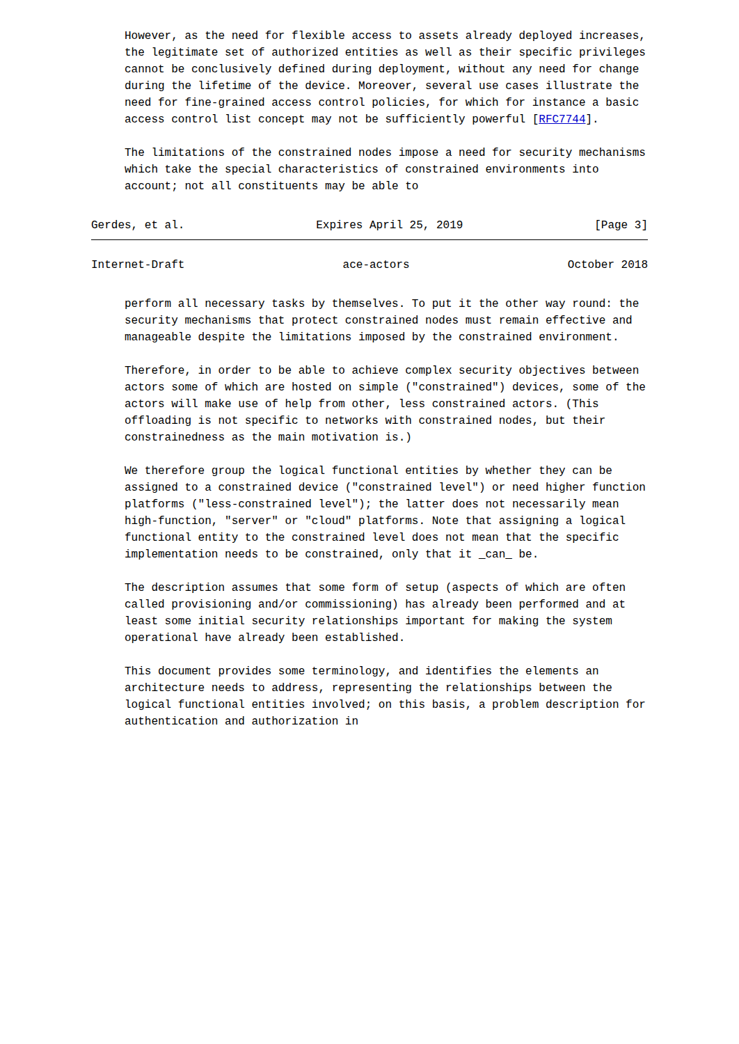However, as the need for flexible access to assets already deployed increases, the legitimate set of authorized entities as well as their specific privileges cannot be conclusively defined during deployment, without any need for change during the lifetime of the device. Moreover, several use cases illustrate the need for fine-grained access control policies, for which for instance a basic access control list concept may not be sufficiently powerful [RFC7744].
The limitations of the constrained nodes impose a need for security mechanisms which take the special characteristics of constrained environments into account; not all constituents may be able to
Gerdes, et al. Expires April 25, 2019 [Page 3]
Internet-Draft ace-actors October 2018
perform all necessary tasks by themselves. To put it the other way round: the security mechanisms that protect constrained nodes must remain effective and manageable despite the limitations imposed by the constrained environment.
Therefore, in order to be able to achieve complex security objectives between actors some of which are hosted on simple ("constrained") devices, some of the actors will make use of help from other, less constrained actors. (This offloading is not specific to networks with constrained nodes, but their constrainedness as the main motivation is.)
We therefore group the logical functional entities by whether they can be assigned to a constrained device ("constrained level") or need higher function platforms ("less-constrained level"); the latter does not necessarily mean high-function, "server" or "cloud" platforms. Note that assigning a logical functional entity to the constrained level does not mean that the specific implementation needs to be constrained, only that it _can_ be.
The description assumes that some form of setup (aspects of which are often called provisioning and/or commissioning) has already been performed and at least some initial security relationships important for making the system operational have already been established.
This document provides some terminology, and identifies the elements an architecture needs to address, representing the relationships between the logical functional entities involved; on this basis, a problem description for authentication and authorization in